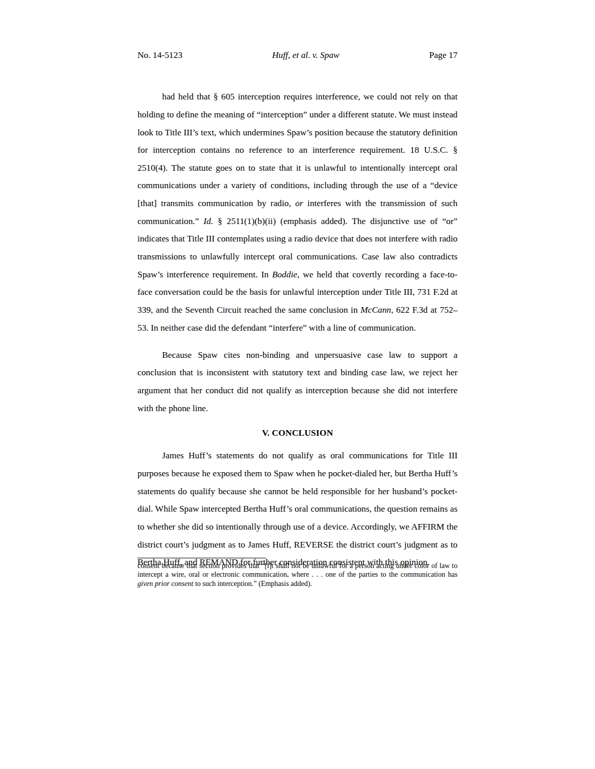No. 14-5123
Huff, et al. v. Spaw
Page 17
had held that § 605 interception requires interference, we could not rely on that holding to define the meaning of “interception” under a different statute. We must instead look to Title III’s text, which undermines Spaw’s position because the statutory definition for interception contains no reference to an interference requirement. 18 U.S.C. § 2510(4). The statute goes on to state that it is unlawful to intentionally intercept oral communications under a variety of conditions, including through the use of a “device [that] transmits communication by radio, or interferes with the transmission of such communication.” Id. § 2511(1)(b)(ii) (emphasis added). The disjunctive use of “or” indicates that Title III contemplates using a radio device that does not interfere with radio transmissions to unlawfully intercept oral communications. Case law also contradicts Spaw’s interference requirement. In Boddie, we held that covertly recording a face-to-face conversation could be the basis for unlawful interception under Title III, 731 F.2d at 339, and the Seventh Circuit reached the same conclusion in McCann, 622 F.3d at 752–53. In neither case did the defendant “interfere” with a line of communication.
Because Spaw cites non-binding and unpersuasive case law to support a conclusion that is inconsistent with statutory text and binding case law, we reject her argument that her conduct did not qualify as interception because she did not interfere with the phone line.
V. CONCLUSION
James Huff’s statements do not qualify as oral communications for Title III purposes because he exposed them to Spaw when he pocket-dialed her, but Bertha Huff’s statements do qualify because she cannot be held responsible for her husband’s pocket-dial. While Spaw intercepted Bertha Huff’s oral communications, the question remains as to whether she did so intentionally through use of a device. Accordingly, we AFFIRM the district court’s judgment as to James Huff, REVERSE the district court’s judgment as to Bertha Huff, and REMAND for further consideration consistent with this opinion.
consent because that section provides that “[i]t shall not be unlawful for a person acting under color of law to intercept a wire, oral or electronic communication, where . . . one of the parties to the communication has given prior consent to such interception.” (Emphasis added).